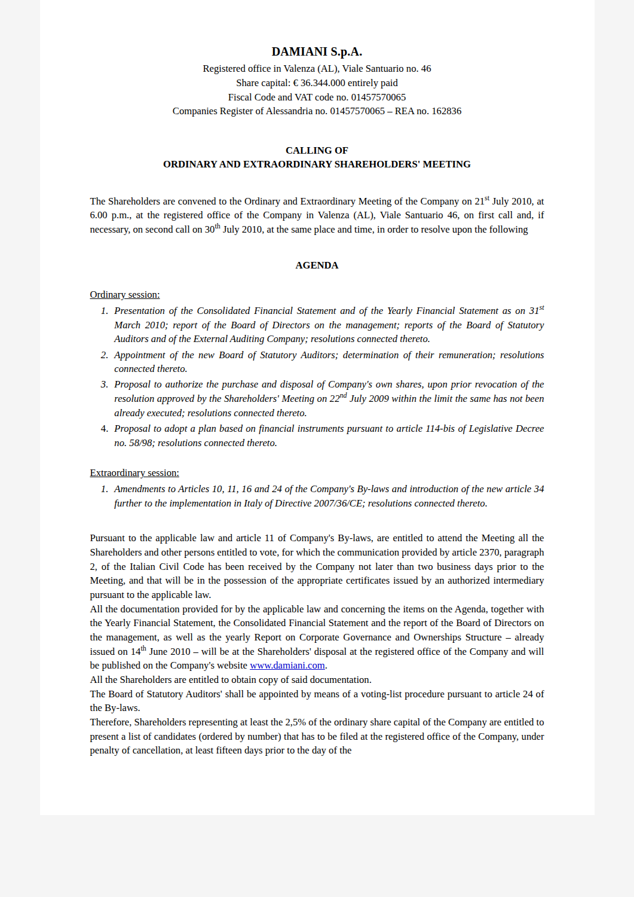DAMIANI S.p.A.
Registered office in Valenza (AL), Viale Santuario no. 46
Share capital: € 36.344.000 entirely paid
Fiscal Code and VAT code no. 01457570065
Companies Register of Alessandria no. 01457570065 – REA no. 162836
Calling of
Ordinary and Extraordinary Shareholders' Meeting
The Shareholders are convened to the Ordinary and Extraordinary Meeting of the Company on 21st July 2010, at 6.00 p.m., at the registered office of the Company in Valenza (AL), Viale Santuario 46, on first call and, if necessary, on second call on 30th July 2010, at the same place and time, in order to resolve upon the following
AGENDA
Ordinary session:
Presentation of the Consolidated Financial Statement and of the Yearly Financial Statement as on 31st March 2010; report of the Board of Directors on the management; reports of the Board of Statutory Auditors and of the External Auditing Company; resolutions connected thereto.
Appointment of the new Board of Statutory Auditors; determination of their remuneration; resolutions connected thereto.
Proposal to authorize the purchase and disposal of Company's own shares, upon prior revocation of the resolution approved by the Shareholders' Meeting on 22nd July 2009 within the limit the same has not been already executed; resolutions connected thereto.
Proposal to adopt a plan based on financial instruments pursuant to article 114-bis of Legislative Decree no. 58/98; resolutions connected thereto.
Extraordinary session:
Amendments to Articles 10, 11, 16 and 24 of the Company's By-laws and introduction of the new article 34 further to the implementation in Italy of Directive 2007/36/CE; resolutions connected thereto.
Pursuant to the applicable law and article 11 of Company's By-laws, are entitled to attend the Meeting all the Shareholders and other persons entitled to vote, for which the communication provided by article 2370, paragraph 2, of the Italian Civil Code has been received by the Company not later than two business days prior to the Meeting, and that will be in the possession of the appropriate certificates issued by an authorized intermediary pursuant to the applicable law.
All the documentation provided for by the applicable law and concerning the items on the Agenda, together with the Yearly Financial Statement, the Consolidated Financial Statement and the report of the Board of Directors on the management, as well as the yearly Report on Corporate Governance and Ownerships Structure – already issued on 14th June 2010 – will be at the Shareholders' disposal at the registered office of the Company and will be published on the Company's website www.damiani.com.
All the Shareholders are entitled to obtain copy of said documentation.
The Board of Statutory Auditors' shall be appointed by means of a voting-list procedure pursuant to article 24 of the By-laws.
Therefore, Shareholders representing at least the 2,5% of the ordinary share capital of the Company are entitled to present a list of candidates (ordered by number) that has to be filed at the registered office of the Company, under penalty of cancellation, at least fifteen days prior to the day of the